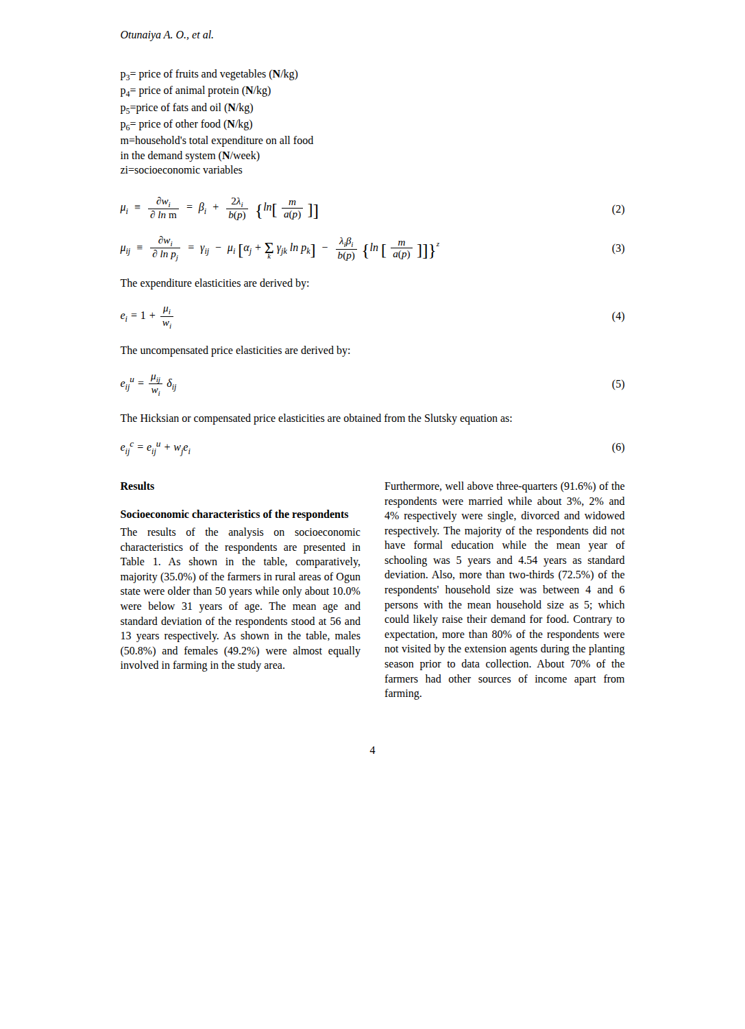Otunaiya A. O., et al.
p3= price of fruits and vegetables (N/kg)
p4= price of animal protein (N/kg)
p5=price of fats and oil (N/kg)
p6= price of other food (N/kg)
m=household's total expenditure on all food
in the demand system (N/week)
zi=socioeconomic variables
μi ≡ ∂wi∂ ln m = βi + 2λi b(p) {ln[ ma(p) ]]
(2)
μij ≡ ∂wi∂ ln pj = γij − μi [αj + Σk γjk ln pk] − λiβi b(p) {ln [ ma(p) ]]}z
(3)
The expenditure elasticities are derived by:
ei = 1 + μi wi
(4)
The uncompensated price elasticities are derived by:
eiju = μij wi δij
(5)
The Hicksian or compensated price elasticities are obtained from the Slutsky equation as:
eijc = eiju + wjei
(6)
Results
Socioeconomic characteristics of the respondents
The results of the analysis on socioeconomic characteristics of the respondents are presented in Table 1. As shown in the table, comparatively, majority (35.0%) of the farmers in rural areas of Ogun state were older than 50 years while only about 10.0% were below 31 years of age. The mean age and standard deviation of the respondents stood at 56 and 13 years respectively. As shown in the table, males (50.8%) and females (49.2%) were almost equally involved in farming in the study area.
Furthermore, well above three-quarters (91.6%) of the respondents were married while about 3%, 2% and 4% respectively were single, divorced and widowed respectively. The majority of the respondents did not have formal education while the mean year of schooling was 5 years and 4.54 years as standard deviation. Also, more than two-thirds (72.5%) of the respondents' household size was between 4 and 6 persons with the mean household size as 5; which could likely raise their demand for food. Contrary to expectation, more than 80% of the respondents were not visited by the extension agents during the planting season prior to data collection. About 70% of the farmers had other sources of income apart from farming.
4